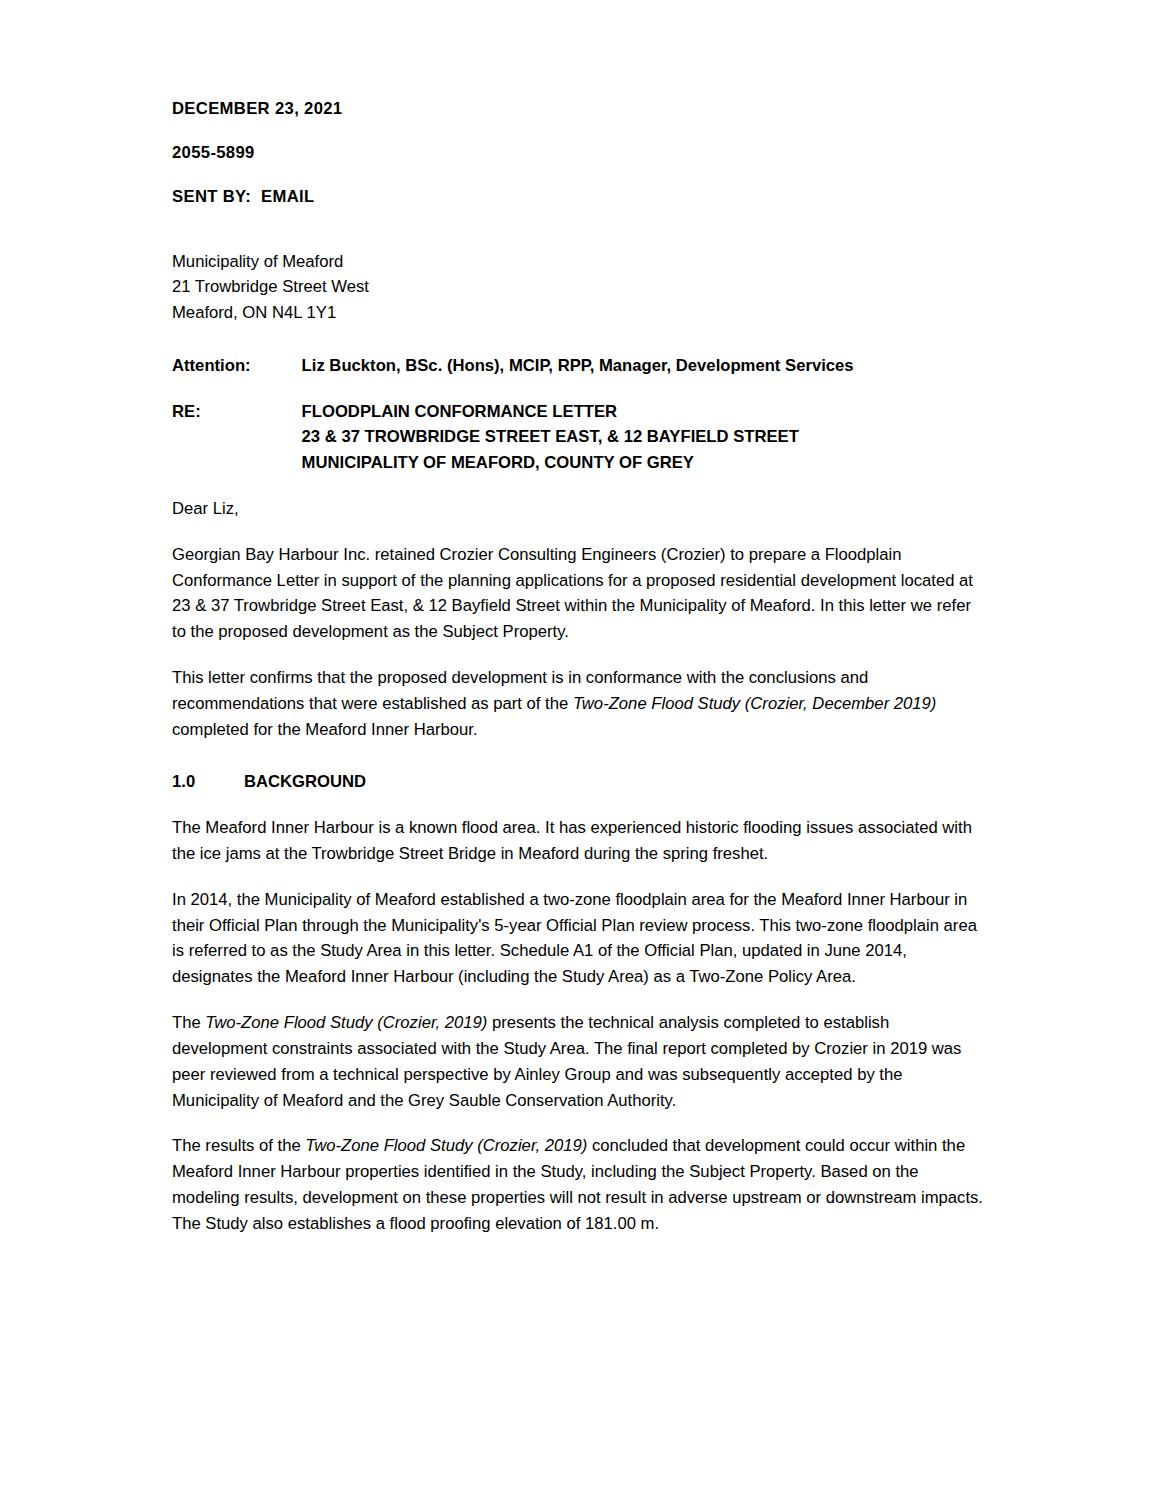DECEMBER 23, 2021
2055-5899
SENT BY: EMAIL
Municipality of Meaford
21 Trowbridge Street West
Meaford, ON N4L 1Y1
Attention:
Liz Buckton, BSc. (Hons), MCIP, RPP, Manager, Development Services
RE:
FLOODPLAIN CONFORMANCE LETTER
23 & 37 TROWBRIDGE STREET EAST, & 12 BAYFIELD STREET
MUNICIPALITY OF MEAFORD, COUNTY OF GREY
Dear Liz,
Georgian Bay Harbour Inc. retained Crozier Consulting Engineers (Crozier) to prepare a Floodplain Conformance Letter in support of the planning applications for a proposed residential development located at 23 & 37 Trowbridge Street East, & 12 Bayfield Street within the Municipality of Meaford. In this letter we refer to the proposed development as the Subject Property.
This letter confirms that the proposed development is in conformance with the conclusions and recommendations that were established as part of the Two-Zone Flood Study (Crozier, December 2019) completed for the Meaford Inner Harbour.
1.0 BACKGROUND
The Meaford Inner Harbour is a known flood area. It has experienced historic flooding issues associated with the ice jams at the Trowbridge Street Bridge in Meaford during the spring freshet.
In 2014, the Municipality of Meaford established a two-zone floodplain area for the Meaford Inner Harbour in their Official Plan through the Municipality's 5-year Official Plan review process. This two-zone floodplain area is referred to as the Study Area in this letter. Schedule A1 of the Official Plan, updated in June 2014, designates the Meaford Inner Harbour (including the Study Area) as a Two-Zone Policy Area.
The Two-Zone Flood Study (Crozier, 2019) presents the technical analysis completed to establish development constraints associated with the Study Area. The final report completed by Crozier in 2019 was peer reviewed from a technical perspective by Ainley Group and was subsequently accepted by the Municipality of Meaford and the Grey Sauble Conservation Authority.
The results of the Two-Zone Flood Study (Crozier, 2019) concluded that development could occur within the Meaford Inner Harbour properties identified in the Study, including the Subject Property. Based on the modeling results, development on these properties will not result in adverse upstream or downstream impacts. The Study also establishes a flood proofing elevation of 181.00 m.